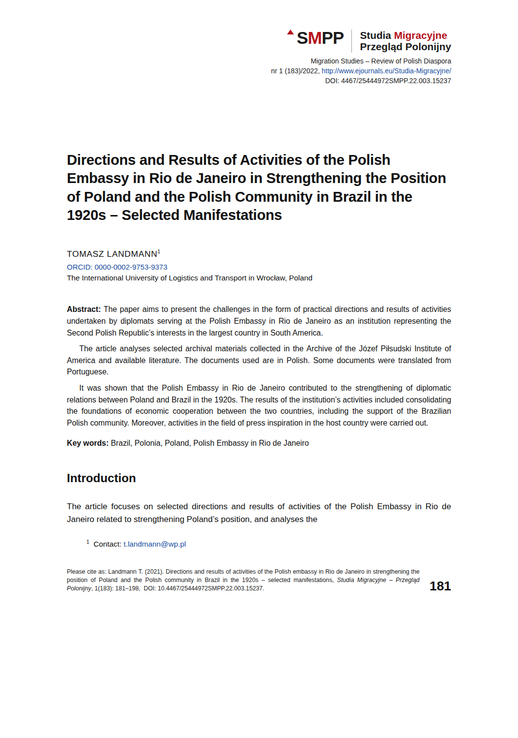SMPP
Studia Migracyjne
Przegląd Polonijny
Migration Studies – Review of Polish Diaspora
nr 1 (183)/2022, http://www.ejournals.eu/Studia-Migracyjne/
DOI: 4467/25444972SMPP.22.003.15237
Directions and Results of Activities of the Polish Embassy in Rio de Janeiro in Strengthening the Position of Poland and the Polish Community in Brazil in the 1920s – Selected Manifestations
TOMASZ LANDMANN1
ORCID: 0000-0002-9753-9373
The International University of Logistics and Transport in Wrocław, Poland
Abstract: The paper aims to present the challenges in the form of practical directions and results of activities undertaken by diplomats serving at the Polish Embassy in Rio de Janeiro as an institution representing the Second Polish Republic’s interests in the largest country in South America.
The article analyses selected archival materials collected in the Archive of the Józef Piłsudski Institute of America and available literature. The documents used are in Polish. Some documents were translated from Portuguese.
It was shown that the Polish Embassy in Rio de Janeiro contributed to the strengthening of diplomatic relations between Poland and Brazil in the 1920s. The results of the institution’s activities included consolidating the foundations of economic cooperation between the two countries, including the support of the Brazilian Polish community. Moreover, activities in the field of press inspiration in the host country were carried out.
Key words: Brazil, Polonia, Poland, Polish Embassy in Rio de Janeiro
Introduction
The article focuses on selected directions and results of activities of the Polish Embassy in Rio de Janeiro related to strengthening Poland’s position, and analyses the
1 Contact: t.landmann@wp.pl
Please cite as: Landmann T. (2021). Directions and results of activities of the Polish embassy in Rio de Janeiro in strengthening the position of Poland and the Polish community in Brazil in the 1920s – selected manifestations, Studia Migracyjne – Przegląd Polonijny, 1(183): 181–198, DOI: 10.4467/25444972SMPP.22.003.15237.
181